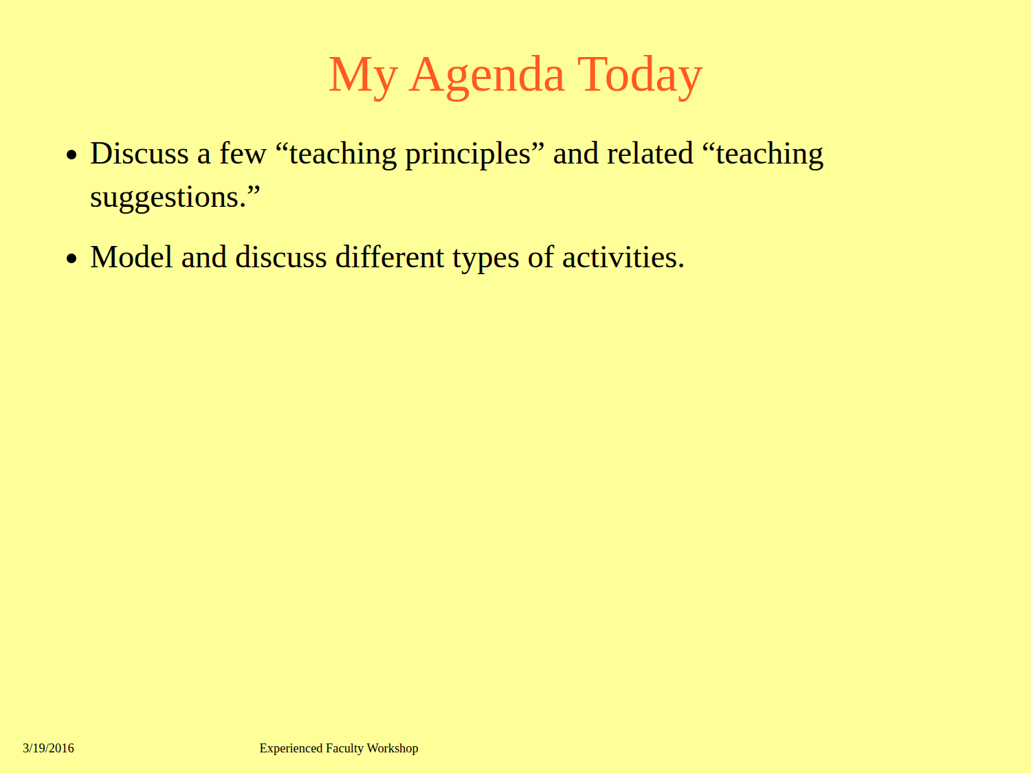My Agenda Today
Discuss a few “teaching principles” and related “teaching suggestions.”
Model and discuss different types of activities.
3/19/2016 Experienced Faculty Workshop